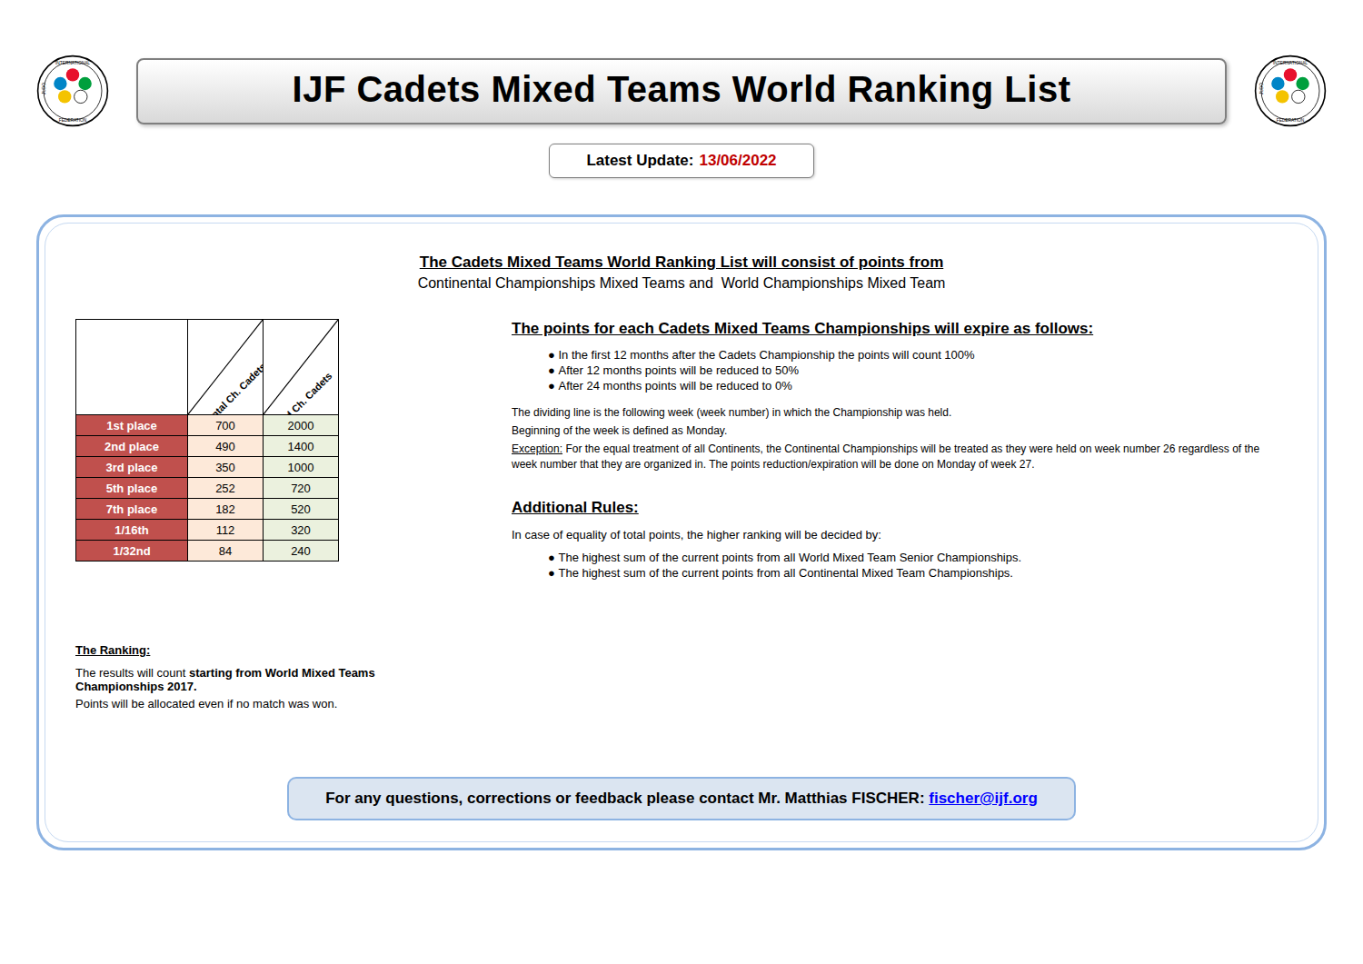INTERNATIONAL FEDERATION JUDO
IJF Cadets Mixed Teams World Ranking List
INTERNATIONAL FEDERATION JUDO
Latest Update: 13/06/2022
The Cadets Mixed Teams World Ranking List will consist of points from
Continental Championships Mixed Teams and World Championships Mixed Team
| | Continental Ch. Cadets | World Ch. Cadets |
| --- | --- | --- |
| 1st place | 700 | 2000 |
| 2nd place | 490 | 1400 |
| 3rd place | 350 | 1000 |
| 5th place | 252 | 720 |
| 7th place | 182 | 520 |
| 1/16th | 112 | 320 |
| 1/32nd | 84 | 240 |
The Ranking:
The results will count starting from World Mixed Teams Championships 2017.
Points will be allocated even if no match was won.
The points for each Cadets Mixed Teams Championships will expire as follows:
● In the first 12 months after the Cadets Championship the points will count 100%
● After 12 months points will be reduced to 50%
● After 24 months points will be reduced to 0%
The dividing line is the following week (week number) in which the Championship was held.
Beginning of the week is defined as Monday.
Exception: For the equal treatment of all Continents, the Continental Championships will be treated as they were held on week number 26 regardless of the week number that they are organized in. The points reduction/expiration will be done on Monday of week 27.
Additional Rules:
In case of equality of total points, the higher ranking will be decided by:
● The highest sum of the current points from all World Mixed Team Senior Championships.
● The highest sum of the current points from all Continental Mixed Team Championships.
For any questions, corrections or feedback please contact Mr. Matthias FISCHER: fischer@ijf.org